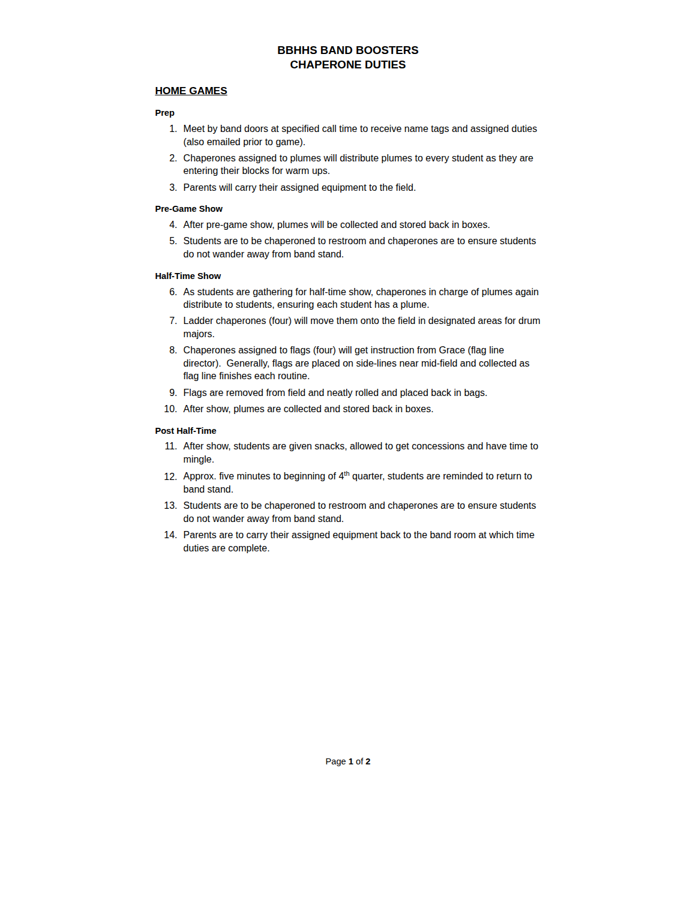BBHHS BAND BOOSTERS
CHAPERONE DUTIES
HOME GAMES
Prep
Meet by band doors at specified call time to receive name tags and assigned duties (also emailed prior to game).
Chaperones assigned to plumes will distribute plumes to every student as they are entering their blocks for warm ups.
Parents will carry their assigned equipment to the field.
Pre-Game Show
After pre-game show, plumes will be collected and stored back in boxes.
Students are to be chaperoned to restroom and chaperones are to ensure students do not wander away from band stand.
Half-Time Show
As students are gathering for half-time show, chaperones in charge of plumes again distribute to students, ensuring each student has a plume.
Ladder chaperones (four) will move them onto the field in designated areas for drum majors.
Chaperones assigned to flags (four) will get instruction from Grace (flag line director). Generally, flags are placed on side-lines near mid-field and collected as flag line finishes each routine.
Flags are removed from field and neatly rolled and placed back in bags.
After show, plumes are collected and stored back in boxes.
Post Half-Time
After show, students are given snacks, allowed to get concessions and have time to mingle.
Approx. five minutes to beginning of 4th quarter, students are reminded to return to band stand.
Students are to be chaperoned to restroom and chaperones are to ensure students do not wander away from band stand.
Parents are to carry their assigned equipment back to the band room at which time duties are complete.
Page 1 of 2